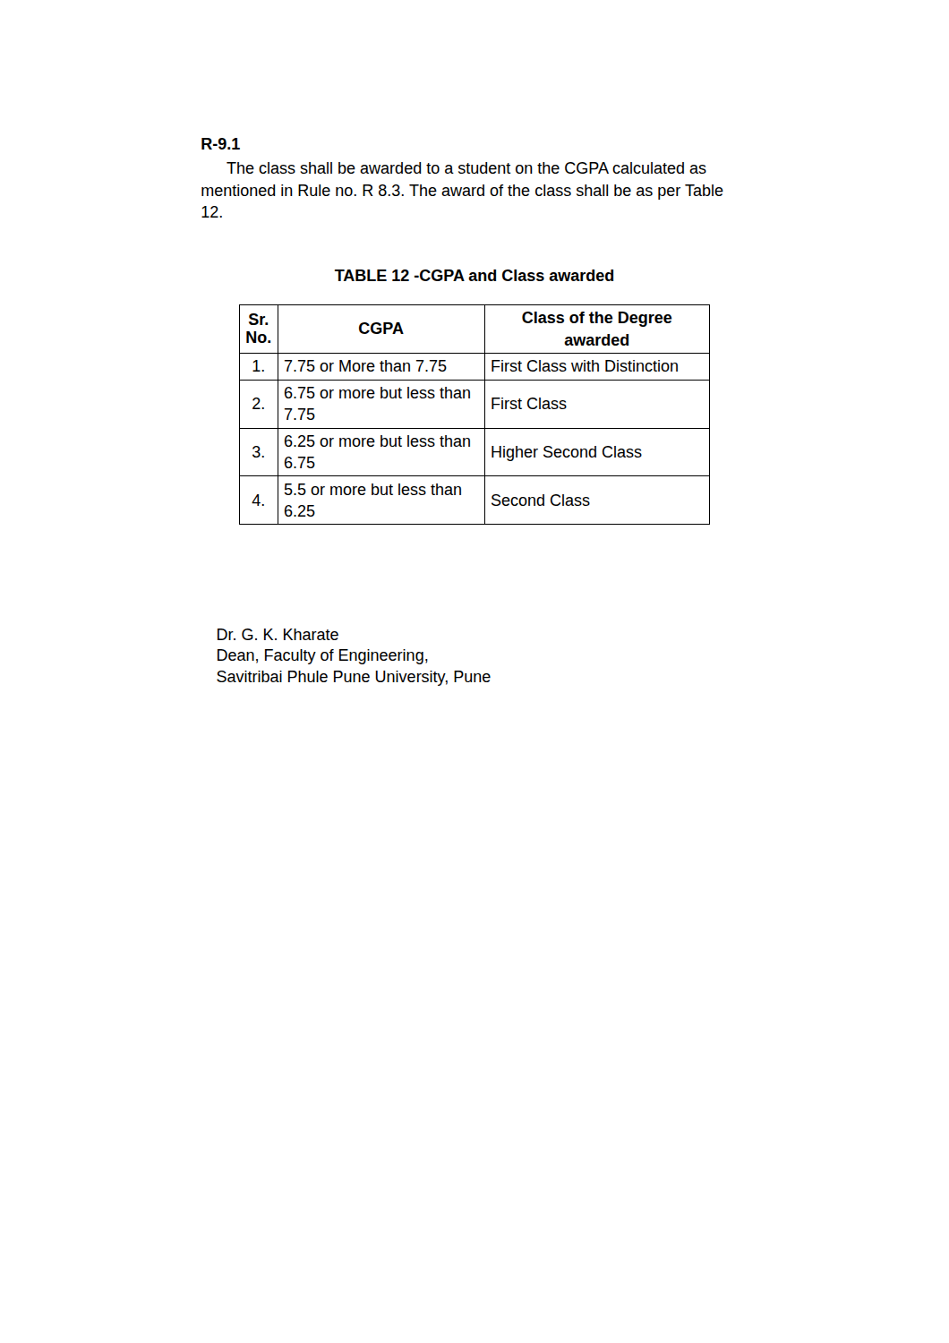R-9.1
The class shall be awarded to a student on the CGPA calculated as mentioned in Rule no. R 8.3. The award of the class shall be as per Table 12.
TABLE 12 -CGPA and Class awarded
| Sr. No. | CGPA | Class of the Degree awarded |
| --- | --- | --- |
| 1. | 7.75 or More than 7.75 | First Class with Distinction |
| 2. | 6.75 or more but less than 7.75 | First Class |
| 3. | 6.25 or more but less than 6.75 | Higher Second Class |
| 4. | 5.5 or more but less than 6.25 | Second Class |
Dr. G. K. Kharate
Dean, Faculty of Engineering,
Savitribai Phule Pune University, Pune